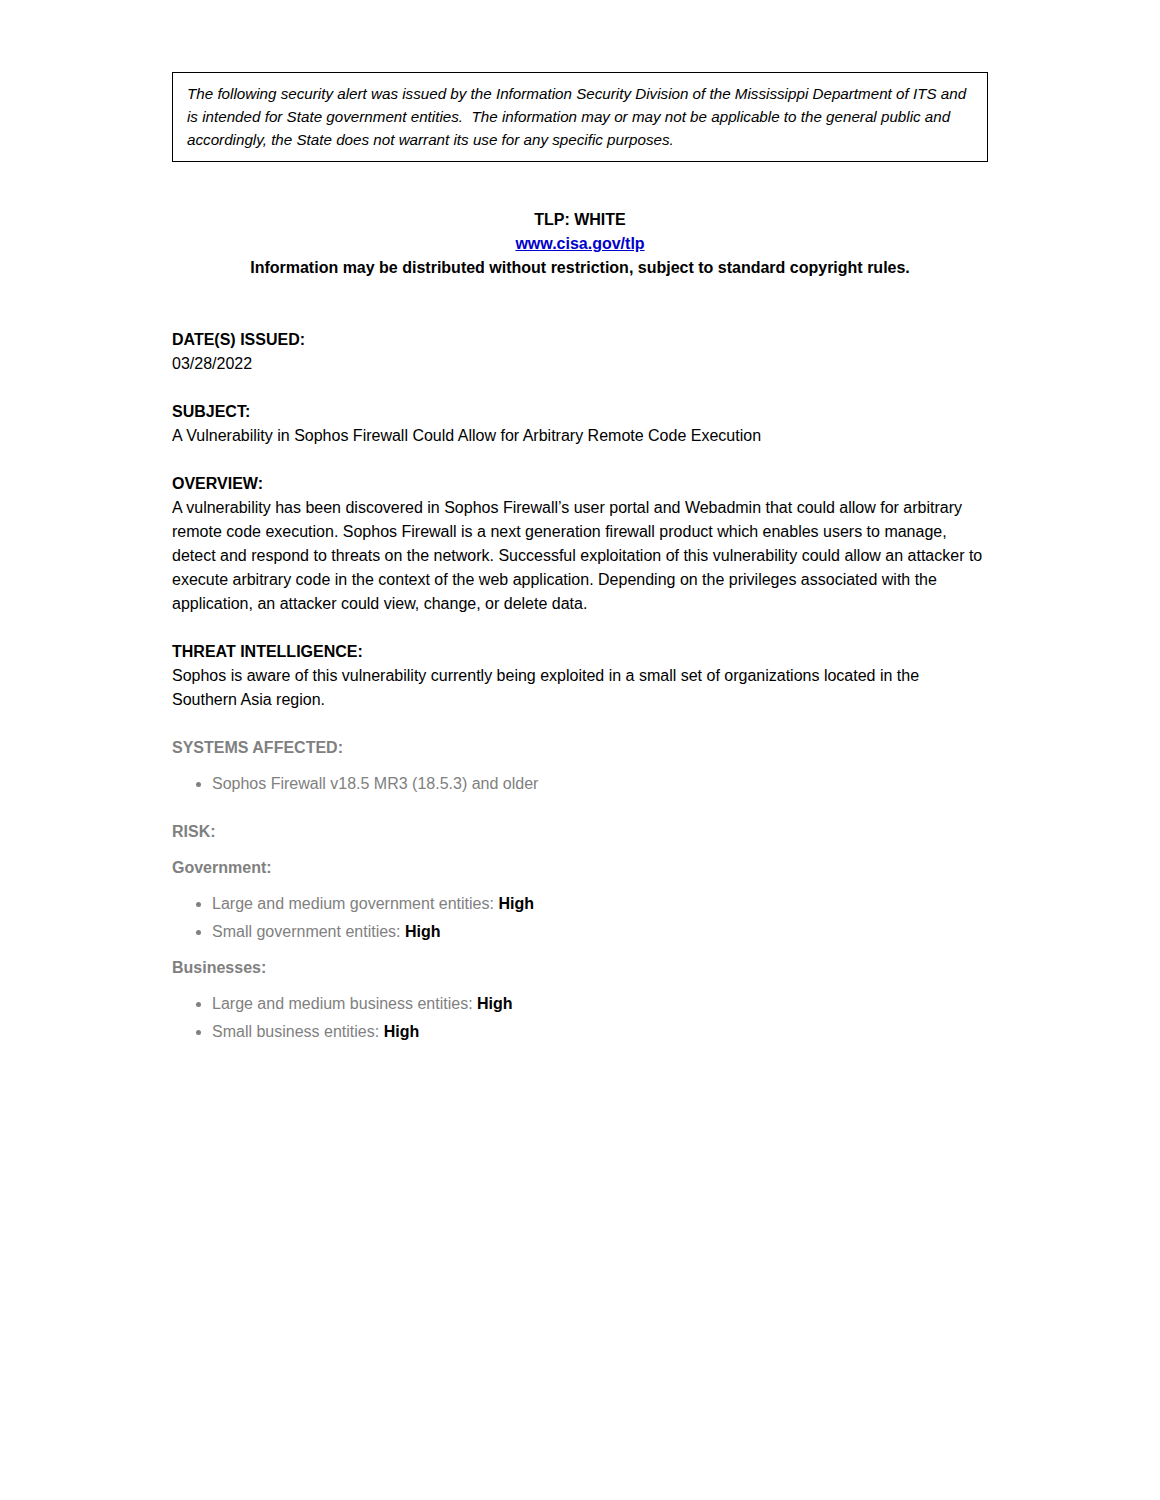The following security alert was issued by the Information Security Division of the Mississippi Department of ITS and is intended for State government entities. The information may or may not be applicable to the general public and accordingly, the State does not warrant its use for any specific purposes.
TLP: WHITE
www.cisa.gov/tlp
Information may be distributed without restriction, subject to standard copyright rules.
DATE(S) ISSUED:
03/28/2022
SUBJECT:
A Vulnerability in Sophos Firewall Could Allow for Arbitrary Remote Code Execution
OVERVIEW:
A vulnerability has been discovered in Sophos Firewall’s user portal and Webadmin that could allow for arbitrary remote code execution. Sophos Firewall is a next generation firewall product which enables users to manage, detect and respond to threats on the network. Successful exploitation of this vulnerability could allow an attacker to execute arbitrary code in the context of the web application. Depending on the privileges associated with the application, an attacker could view, change, or delete data.
THREAT INTELLIGENCE:
Sophos is aware of this vulnerability currently being exploited in a small set of organizations located in the Southern Asia region.
SYSTEMS AFFECTED:
Sophos Firewall v18.5 MR3 (18.5.3) and older
RISK:
Government:
Large and medium government entities: High
Small government entities: High
Businesses:
Large and medium business entities: High
Small business entities: High